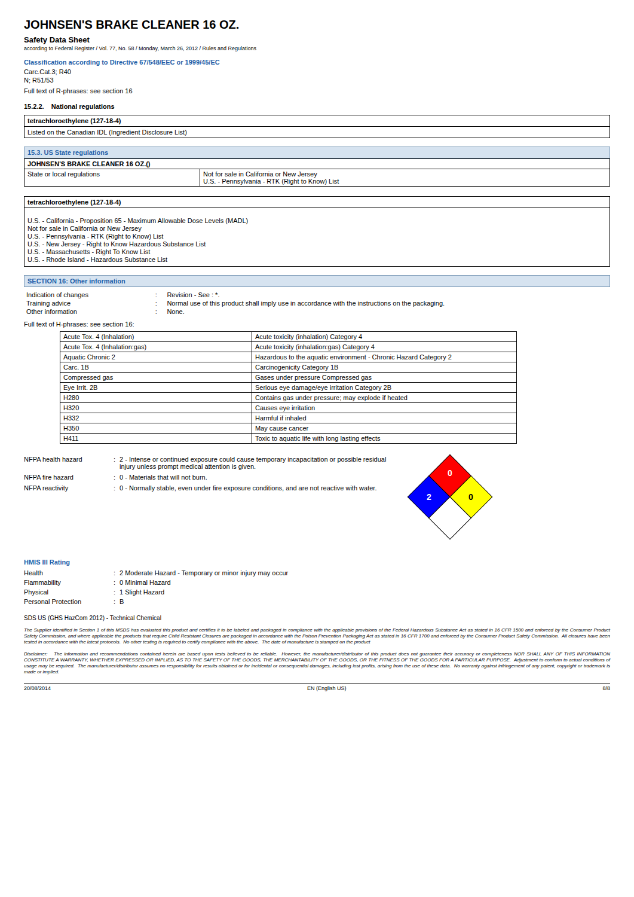JOHNSEN'S BRAKE CLEANER 16 OZ.
Safety Data Sheet
according to Federal Register / Vol. 77, No. 58 / Monday, March 26, 2012 / Rules and Regulations
Classification according to Directive 67/548/EEC or 1999/45/EC
Carc.Cat.3; R40
N; R51/53
Full text of R-phrases: see section 16
15.2.2. National regulations
tetrachloroethylene (127-18-4)
Listed on the Canadian IDL (Ingredient Disclosure List)
15.3. US State regulations
| JOHNSEN'S BRAKE CLEANER 16 OZ.() |
| State or local regulations | Not for sale in California or New Jersey U.S. - Pennsylvania - RTK (Right to Know) List |
tetrachloroethylene (127-18-4)
U.S. - California - Proposition 65 - Maximum Allowable Dose Levels (MADL)
Not for sale in California or New Jersey
U.S. - Pennsylvania - RTK (Right to Know) List
U.S. - New Jersey - Right to Know Hazardous Substance List
U.S. - Massachusetts - Right To Know List
U.S. - Rhode Island - Hazardous Substance List
SECTION 16: Other information
| Indication of changes | : | Revision - See : *. |
| Training advice | : | Normal use of this product shall imply use in accordance with the instructions on the packaging. |
| Other information | : | None. |
Full text of H-phrases: see section 16:
| Acute Tox. 4 (Inhalation) | Acute toxicity (inhalation) Category 4 |
| Acute Tox. 4 (Inhalation:gas) | Acute toxicity (inhalation:gas) Category 4 |
| Aquatic Chronic 2 | Hazardous to the aquatic environment - Chronic Hazard Category 2 |
| Carc. 1B | Carcinogenicity Category 1B |
| Compressed gas | Gases under pressure Compressed gas |
| Eye Irrit. 2B | Serious eye damage/eye irritation Category 2B |
| H280 | Contains gas under pressure; may explode if heated |
| H320 | Causes eye irritation |
| H332 | Harmful if inhaled |
| H350 | May cause cancer |
| H411 | Toxic to aquatic life with long lasting effects |
NFPA health hazard
:
2 - Intense or continued exposure could cause temporary incapacitation or possible residual injury unless prompt medical attention is given.
NFPA fire hazard
:
0 - Materials that will not burn.
NFPA reactivity
:
0 - Normally stable, even under fire exposure conditions, and are not reactive with water.
0 2 0
HMIS III Rating
Health
:
2 Moderate Hazard - Temporary or minor injury may occur
Flammability
:
0 Minimal Hazard
Physical
:
1 Slight Hazard
Personal Protection
:
B
SDS US (GHS HazCom 2012) - Technical Chemical
The Supplier identified in Section 1 of this MSDS has evaluated this product and certifies it to be labeled and packaged in compliance with the applicable provisions of the Federal Hazardous Substance Act as stated in 16 CFR 1500 and enforced by the Consumer Product Safety Commission, and where applicable the products that require Child Resistant Closures are packaged in accordance with the Poison Prevention Packaging Act as stated in 16 CFR 1700 and enforced by the Consumer Product Safety Commission. All closures have been tested in accordance with the latest protocols. No other testing is required to certify compliance with the above. The date of manufacture is stamped on the product
Disclaimer: The information and recommendations contained herein are based upon tests believed to be reliable. However, the manufacturer/distributor of this product does not guarantee their accuracy or completeness NOR SHALL ANY OF THIS INFORMATION CONSTITUTE A WARRANTY, WHETHER EXPRESSED OR IMPLIED, AS TO THE SAFETY OF THE GOODS, THE MERCHANTABILITY OF THE GOODS, OR THE FITNESS OF THE GOODS FOR A PARTICULAR PURPOSE. Adjustment to conform to actual conditions of usage may be required. The manufacturer/distributor assumes no responsibility for results obtained or for incidental or consequential damages, including lost profits, arising from the use of these data. No warranty against infringement of any patent, copyright or trademark is made or implied.
20/08/2014
EN (English US)
8/8